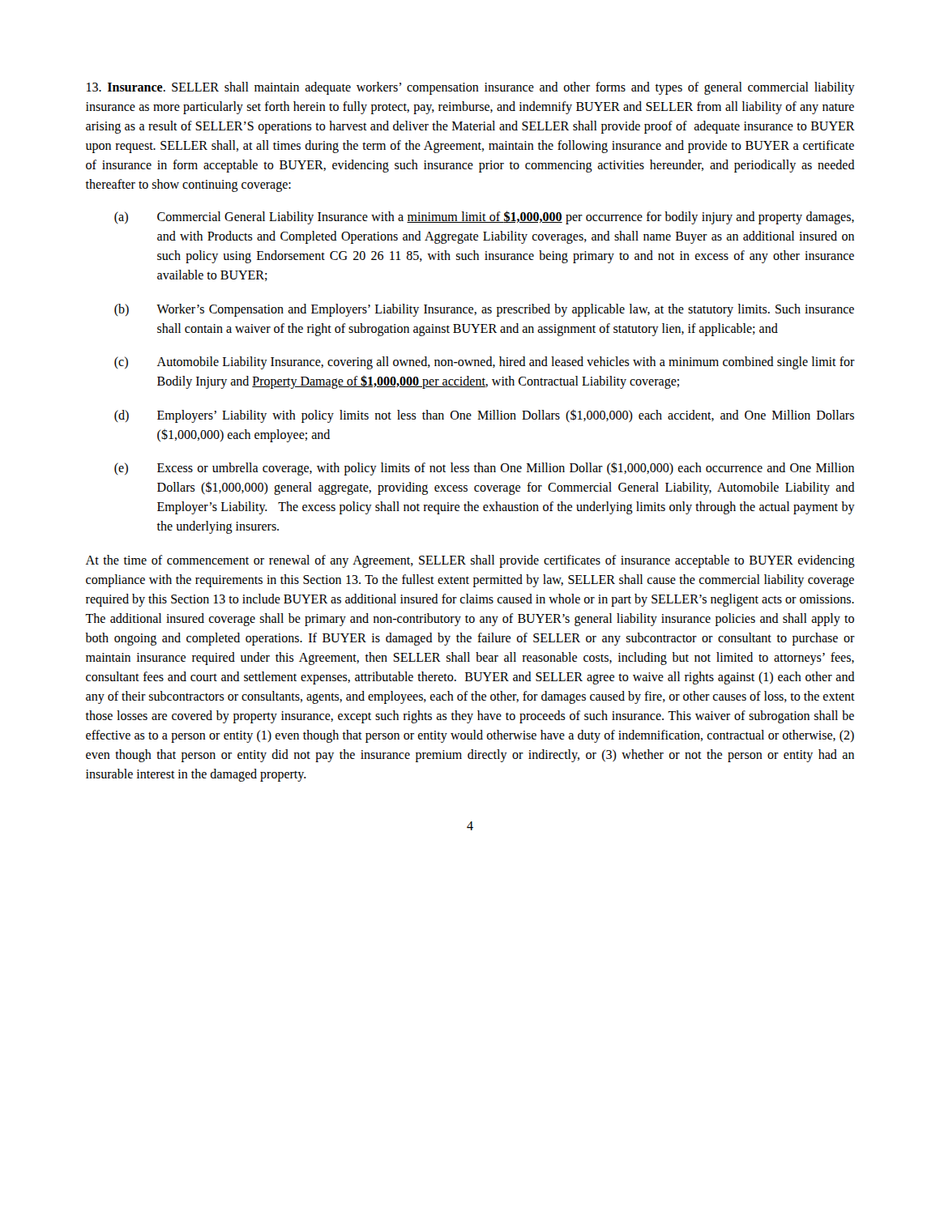13. Insurance. SELLER shall maintain adequate workers’ compensation insurance and other forms and types of general commercial liability insurance as more particularly set forth herein to fully protect, pay, reimburse, and indemnify BUYER and SELLER from all liability of any nature arising as a result of SELLER’S operations to harvest and deliver the Material and SELLER shall provide proof of adequate insurance to BUYER upon request. SELLER shall, at all times during the term of the Agreement, maintain the following insurance and provide to BUYER a certificate of insurance in form acceptable to BUYER, evidencing such insurance prior to commencing activities hereunder, and periodically as needed thereafter to show continuing coverage:
(a) Commercial General Liability Insurance with a minimum limit of $1,000,000 per occurrence for bodily injury and property damages, and with Products and Completed Operations and Aggregate Liability coverages, and shall name Buyer as an additional insured on such policy using Endorsement CG 20 26 11 85, with such insurance being primary to and not in excess of any other insurance available to BUYER;
(b) Worker’s Compensation and Employers’ Liability Insurance, as prescribed by applicable law, at the statutory limits. Such insurance shall contain a waiver of the right of subrogation against BUYER and an assignment of statutory lien, if applicable; and
(c) Automobile Liability Insurance, covering all owned, non-owned, hired and leased vehicles with a minimum combined single limit for Bodily Injury and Property Damage of $1,000,000 per accident, with Contractual Liability coverage;
(d) Employers’ Liability with policy limits not less than One Million Dollars ($1,000,000) each accident, and One Million Dollars ($1,000,000) each employee; and
(e) Excess or umbrella coverage, with policy limits of not less than One Million Dollar ($1,000,000) each occurrence and One Million Dollars ($1,000,000) general aggregate, providing excess coverage for Commercial General Liability, Automobile Liability and Employer’s Liability. The excess policy shall not require the exhaustion of the underlying limits only through the actual payment by the underlying insurers.
At the time of commencement or renewal of any Agreement, SELLER shall provide certificates of insurance acceptable to BUYER evidencing compliance with the requirements in this Section 13. To the fullest extent permitted by law, SELLER shall cause the commercial liability coverage required by this Section 13 to include BUYER as additional insured for claims caused in whole or in part by SELLER’s negligent acts or omissions. The additional insured coverage shall be primary and non-contributory to any of BUYER’s general liability insurance policies and shall apply to both ongoing and completed operations. If BUYER is damaged by the failure of SELLER or any subcontractor or consultant to purchase or maintain insurance required under this Agreement, then SELLER shall bear all reasonable costs, including but not limited to attorneys’ fees, consultant fees and court and settlement expenses, attributable thereto. BUYER and SELLER agree to waive all rights against (1) each other and any of their subcontractors or consultants, agents, and employees, each of the other, for damages caused by fire, or other causes of loss, to the extent those losses are covered by property insurance, except such rights as they have to proceeds of such insurance. This waiver of subrogation shall be effective as to a person or entity (1) even though that person or entity would otherwise have a duty of indemnification, contractual or otherwise, (2) even though that person or entity did not pay the insurance premium directly or indirectly, or (3) whether or not the person or entity had an insurable interest in the damaged property.
4